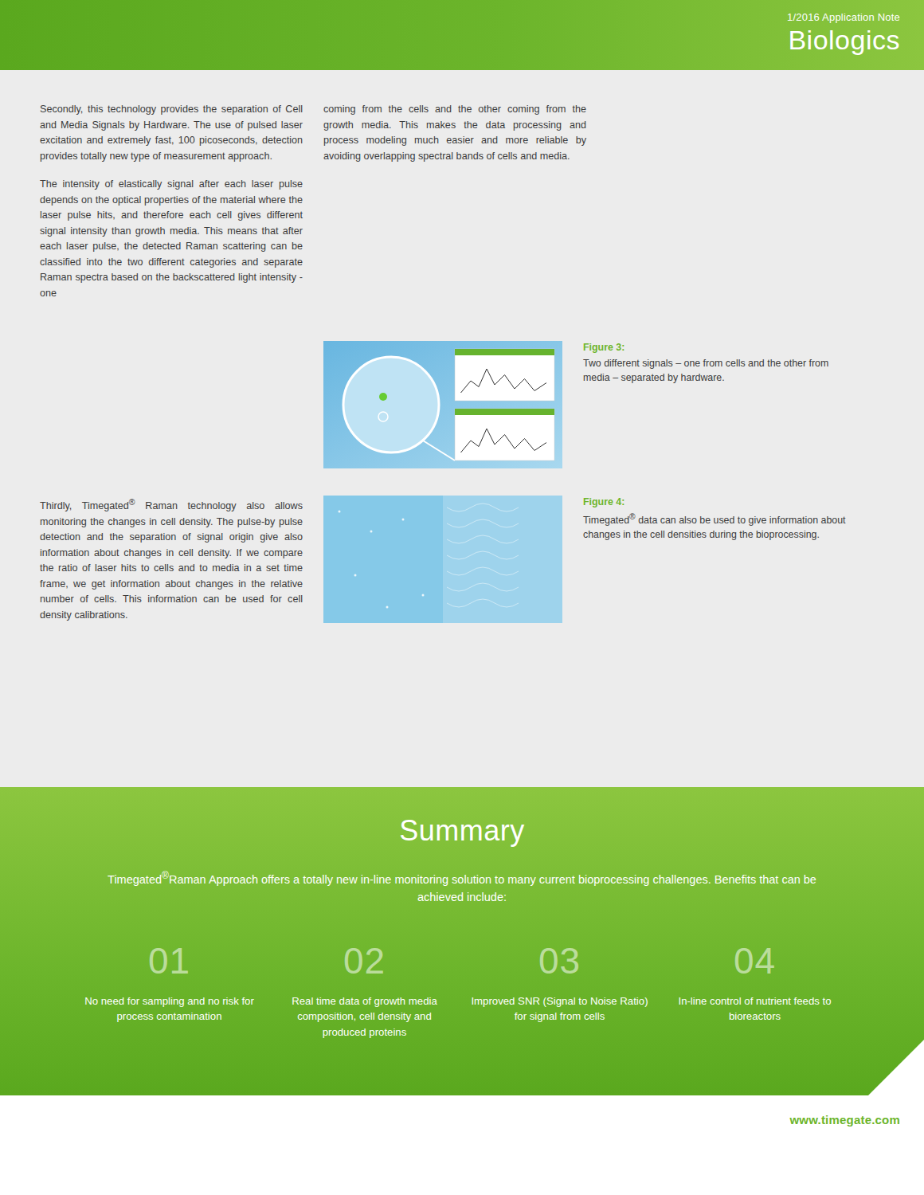1/2016 Application Note
Biologics
Secondly, this technology provides the separation of Cell and Media Signals by Hardware. The use of pulsed laser excitation and extremely fast, 100 picoseconds, detection provides totally new type of measurement approach.
The intensity of elastically signal after each laser pulse depends on the optical properties of the material where the laser pulse hits, and therefore each cell gives different signal intensity than growth media. This means that after each laser pulse, the detected Raman scattering can be classified into the two different categories and separate Raman spectra based on the backscattered light intensity - one
coming from the cells and the other coming from the growth media. This makes the data processing and process modeling much easier and more reliable by avoiding overlapping spectral bands of cells and media.
Figure 3: Two different signals – one from cells and the other from media – separated by hardware.
Thirdly, Timegated® Raman technology also allows monitoring the changes in cell density. The pulse-by pulse detection and the separation of signal origin give also information about changes in cell density. If we compare the ratio of laser hits to cells and to media in a set time frame, we get information about changes in the relative number of cells. This information can be used for cell density calibrations.
Figure 4: Timegated® data can also be used to give information about changes in the cell densities during the bioprocessing.
Summary
Timegated®Raman Approach offers a totally new in-line monitoring solution to many current bioprocessing challenges. Benefits that can be achieved include:
01
No need for sampling and no risk for process contamination
02
Real time data of growth media composition, cell density and produced proteins
03
Improved SNR (Signal to Noise Ratio) for signal from cells
04
In-line control of nutrient feeds to bioreactors
www.timegate.com